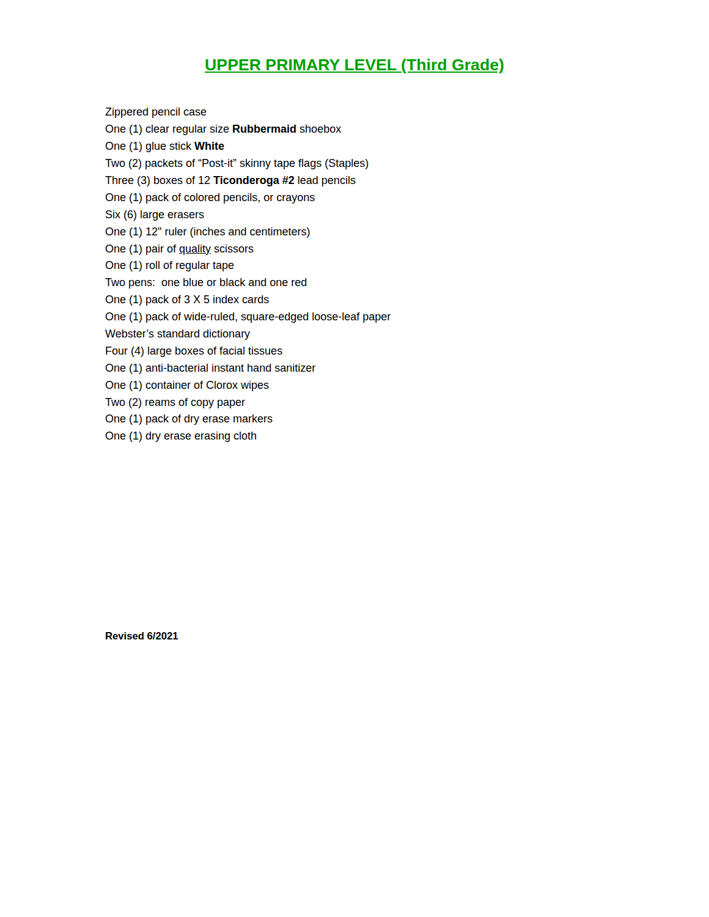UPPER PRIMARY LEVEL (Third Grade)
Zippered pencil case
One (1) clear regular size Rubbermaid shoebox
One (1) glue stick White
Two (2) packets of “Post-it” skinny tape flags (Staples)
Three (3) boxes of 12 Ticonderoga #2 lead pencils
One (1) pack of colored pencils, or crayons
Six (6) large erasers
One (1) 12" ruler (inches and centimeters)
One (1) pair of quality scissors
One (1) roll of regular tape
Two pens: one blue or black and one red
One (1) pack of 3 X 5 index cards
One (1) pack of wide-ruled, square-edged loose-leaf paper
Webster’s standard dictionary
Four (4) large boxes of facial tissues
One (1) anti-bacterial instant hand sanitizer
One (1) container of Clorox wipes
Two (2) reams of copy paper
One (1) pack of dry erase markers
One (1) dry erase erasing cloth
Revised 6/2021